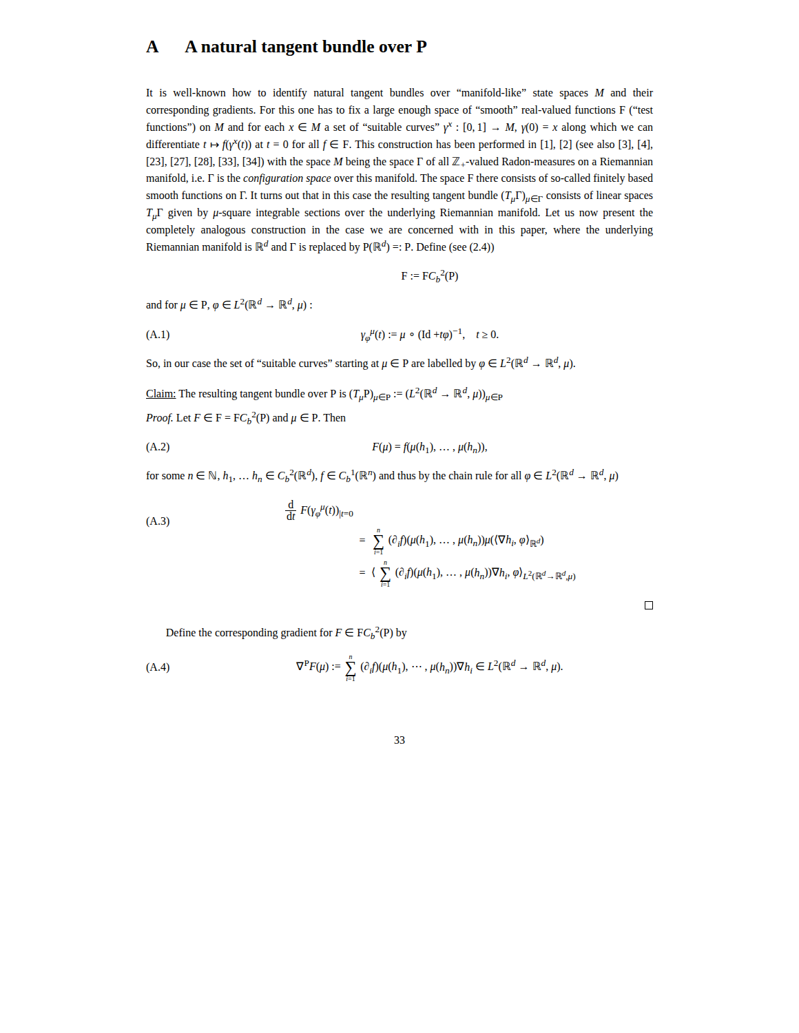AA natural tangent bundle over P
It is well-known how to identify natural tangent bundles over “manifold-like” state spaces M and their corresponding gradients. For this one has to fix a large enough space of “smooth” real-valued functions F (“test functions”) on M and for each x ∈ M a set of “suitable curves” γx : [0, 1] → M, γ(0) = x along which we can differentiate t ↦ f(γx(t)) at t = 0 for all f ∈ F. This construction has been performed in [1], [2] (see also [3], [4], [23], [27], [28], [33], [34]) with the space M being the space Γ of all ℤ+-valued Radon-measures on a Riemannian manifold, i.e. Γ is the configuration space over this manifold. The space F there consists of so-called finitely based smooth functions on Γ. It turns out that in this case the resulting tangent bundle (Tμ Γ)μ∈Γ consists of linear spaces Tμ Γ given by μ-square integrable sections over the underlying Riemannian manifold. Let us now present the completely analogous construction in the case we are concerned with in this paper, where the underlying Riemannian manifold is ℝd and Γ is replaced by P(ℝd) =: P. Define (see (2.4))
F := FCb2(P)
and for μ ∈ P, φ ∈ L2(ℝd → ℝd, μ) :
(A.1)
γφμ(t) := μ ∘ (Id +tφ)−1, t ≥ 0.
So, in our case the set of “suitable curves” starting at μ ∈ P are labelled by φ ∈ L2(ℝd → ℝd, μ).
Claim: The resulting tangent bundle over P is (Tμ P)μ∈P := (L2(ℝd → ℝd, μ))μ∈P
Proof. Let F ∈ F = FCb2(P) and μ ∈ P. Then
(A.2)
F(μ) = f(μ(h1), … , μ(hn)),
for some n ∈ ℕ, h1, … hn ∈ Cb2(ℝd), f ∈ Cb1(ℝn) and thus by the chain rule for all φ ∈ L2(ℝd → ℝd, μ)
(A.3)
| d d t F ( γ φ μ ( t )) / t =0 | | |
| | = | n ∑ i =1 (∂ i f )( μ ( h 1 ), … , μ ( h n )) μ (⟨∇ h i , φ ⟩ ℝ d ) |
| | = | ⟨ n ∑ i =1 (∂ i f )( μ ( h 1 ), … , μ ( h n ))∇ h i , φ ⟩ L 2 (ℝ d →ℝ d , μ ) |
Define the corresponding gradient for F ∈ FCb2(P) by
(A.4)
∇PF(μ) := n∑i=1 (∂if)(μ(h1), ⋯ , μ(hn))∇hi ∈ L2(ℝd → ℝd, μ).
33